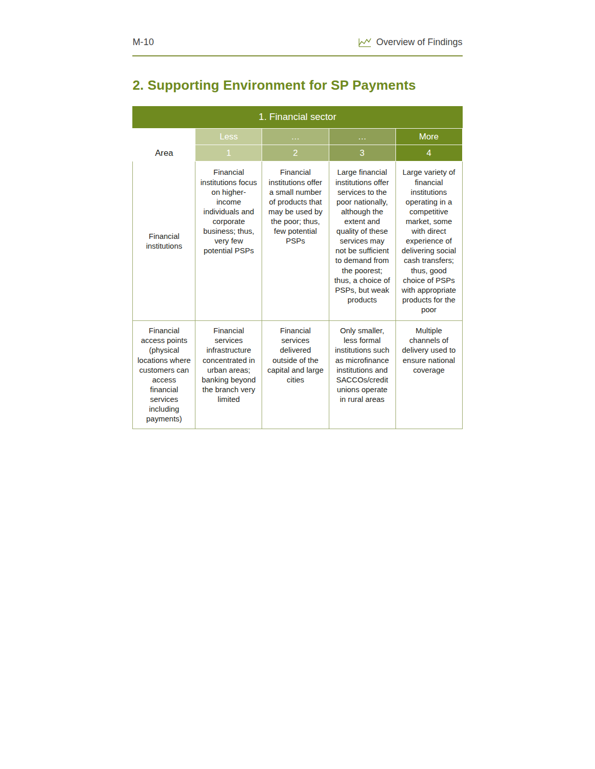M-10
Overview of Findings
2. Supporting Environment for SP Payments
1. Financial sector
| | Less | … | … | More |
| --- | --- | --- | --- | --- |
| Area | 1 | 2 | 3 | 4 |
| Financial institutions | Financial institutions focus on higher-income individuals and corporate business; thus, very few potential PSPs | Financial institutions offer a small number of products that may be used by the poor; thus, few potential PSPs | Large financial institutions offer services to the poor nationally, although the extent and quality of these services may not be sufficient to demand from the poorest; thus, a choice of PSPs, but weak products | Large variety of financial institutions operating in a competitive market, some with direct experience of delivering social cash transfers; thus, good choice of PSPs with appropriate products for the poor |
| Financial access points (physical locations where customers can access financial services including payments) | Financial services infrastructure concentrated in urban areas; banking beyond the branch very limited | Financial services delivered outside of the capital and large cities | Only smaller, less formal institutions such as microfinance institutions and SACCOs/credit unions operate in rural areas | Multiple channels of delivery used to ensure national coverage |